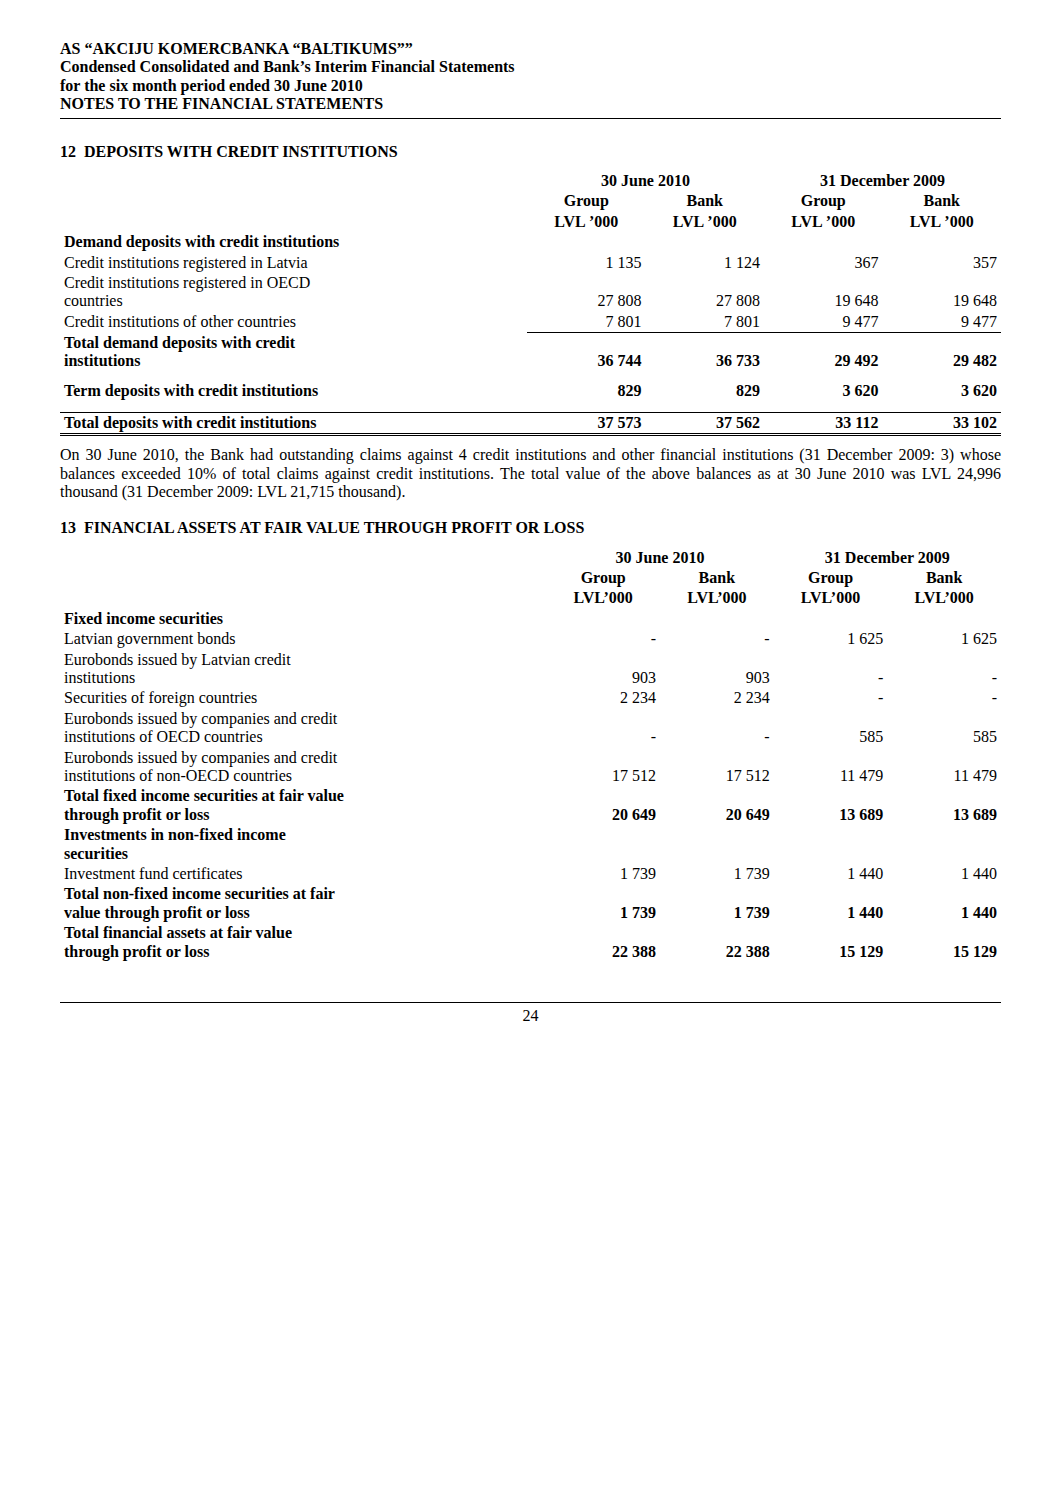AS “AKCIJU KOMERCBANKA “BALTIKUMS””
Condensed Consolidated and Bank’s Interim Financial Statements
for the six month period ended 30 June 2010
NOTES TO THE FINANCIAL STATEMENTS
12 DEPOSITS WITH CREDIT INSTITUTIONS
| | 30 June 2010 | 31 December 2009 |
| | Group | Bank | Group | Bank |
| | LVL ’000 | LVL ’000 | LVL ’000 | LVL ’000 |
| Demand deposits with credit institutions | | | | |
| Credit institutions registered in Latvia | 1 135 | 1 124 | 367 | 357 |
| Credit institutions registered in OECD countries | 27 808 | 27 808 | 19 648 | 19 648 |
| Credit institutions of other countries | 7 801 | 7 801 | 9 477 | 9 477 |
| Total demand deposits with credit institutions | 36 744 | 36 733 | 29 492 | 29 482 |
| Term deposits with credit institutions | 829 | 829 | 3 620 | 3 620 |
| Total deposits with credit institutions | 37 573 | 37 562 | 33 112 | 33 102 |
On 30 June 2010, the Bank had outstanding claims against 4 credit institutions and other financial institutions (31 December 2009: 3) whose balances exceeded 10% of total claims against credit institutions. The total value of the above balances as at 30 June 2010 was LVL 24,996 thousand (31 December 2009: LVL 21,715 thousand).
13 FINANCIAL ASSETS AT FAIR VALUE THROUGH PROFIT OR LOSS
| | 30 June 2010 | 31 December 2009 |
| | Group | Bank | Group | Bank |
| | LVL’000 | LVL’000 | LVL’000 | LVL’000 |
| Fixed income securities | | | | |
| Latvian government bonds | - | - | 1 625 | 1 625 |
| Eurobonds issued by Latvian credit institutions | 903 | 903 | - | - |
| Securities of foreign countries | 2 234 | 2 234 | - | - |
| Eurobonds issued by companies and credit institutions of OECD countries | - | - | 585 | 585 |
| Eurobonds issued by companies and credit institutions of non-OECD countries | 17 512 | 17 512 | 11 479 | 11 479 |
| Total fixed income securities at fair value through profit or loss | 20 649 | 20 649 | 13 689 | 13 689 |
| Investments in non-fixed income securities | | | | |
| Investment fund certificates | 1 739 | 1 739 | 1 440 | 1 440 |
| Total non-fixed income securities at fair value through profit or loss | 1 739 | 1 739 | 1 440 | 1 440 |
| Total financial assets at fair value through profit or loss | 22 388 | 22 388 | 15 129 | 15 129 |
24